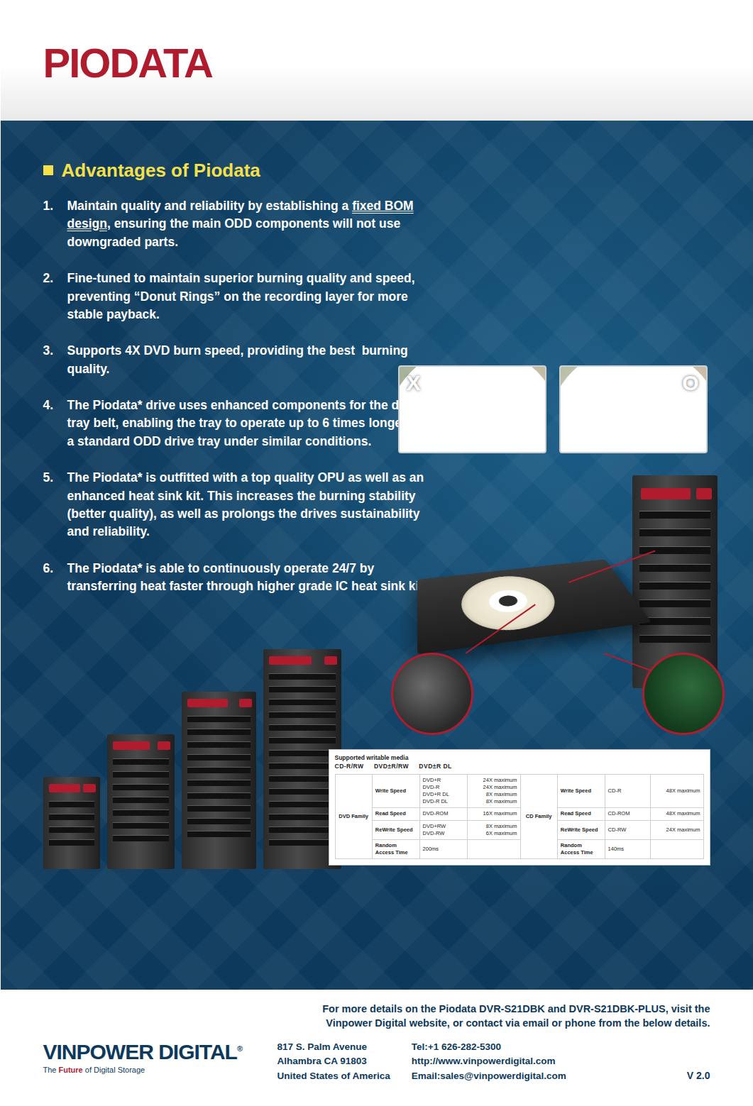PIODATA
Advantages of Piodata
1. Maintain quality and reliability by establishing a fixed BOM design, ensuring the main ODD components will not use downgraded parts.
2. Fine-tuned to maintain superior burning quality and speed, preventing “Donut Rings” on the recording layer for more stable payback.
3. Supports 4X DVD burn speed, providing the best burning quality.
4. The Piodata* drive uses enhanced components for the drive tray belt, enabling the tray to operate up to 6 times longer than a standard ODD drive tray under similar conditions.
5. The Piodata* is outfitted with a top quality OPU as well as an enhanced heat sink kit. This increases the burning stability (better quality), as well as prolongs the drives sustainability and reliability.
6. The Piodata* is able to continuously operate 24/7 by transferring heat faster through higher grade IC heat sink kit.
X
O
*Available on the DVR-S21DBK-PLUS model only
Supported writable media
CD-R/RW DVD±R/RW DVD±R DL
| DVD Family | Write Speed | DVD+R DVD-R DVD+R DL DVD-R DL | 24X maximum 24X maximum 8X maximum 8X maximum | CD Family | Write Speed | CD-R | 48X maximum |
| Read Speed | DVD-ROM | 16X maximum | Read Speed | CD-ROM | 48X maximum |
| ReWrite Speed | DVD+RW DVD-RW | 8X maximum 6X maximum | ReWrite Speed | CD-RW | 24X maximum |
| Random Access Time | 200ms | | Random Access Time | 140ms | |
For more details on the Piodata DVR-S21DBK and DVR-S21DBK-PLUS, visit the
Vinpower Digital website, or contact via email or phone from the below details.
VIN POWER DIGITAL®
The Future of Digital Storage
817 S. Palm Avenue
Alhambra CA 91803
United States of America
Tel:+1 626-282-5300
http://www.vinpowerdigital.com
Email:sales@vinpowerdigital.com
V 2.0